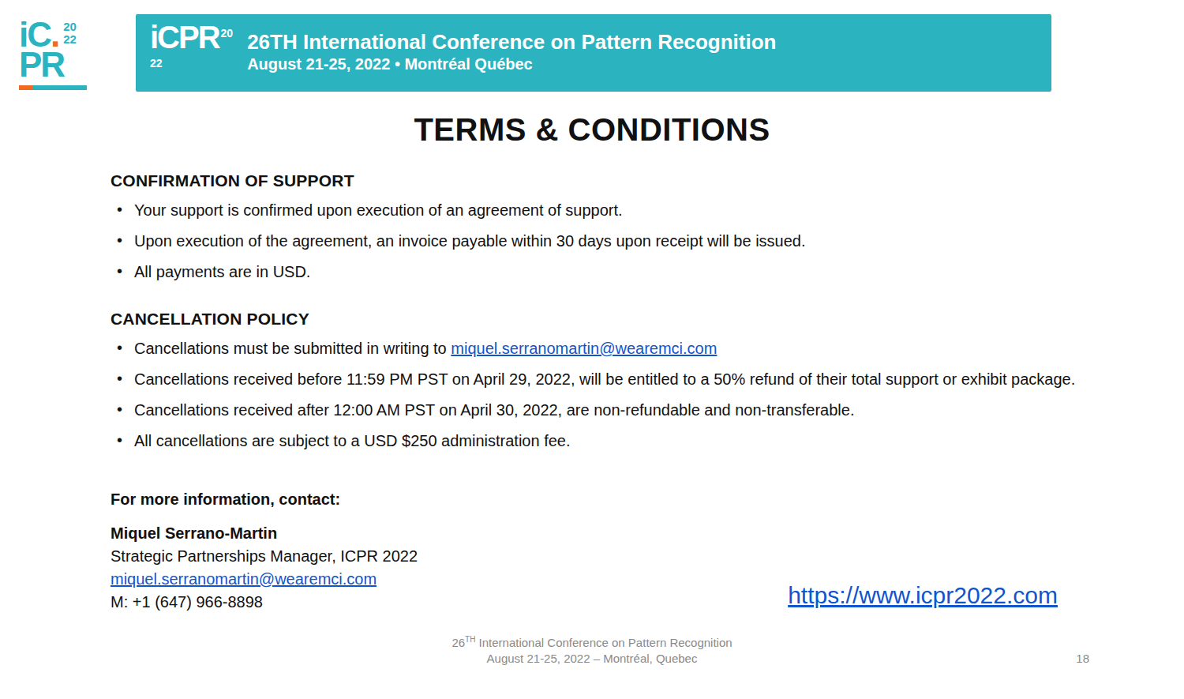iC.
20
22
PR
iCPR20
22
26TH International Conference on Pattern Recognition
August 21-25, 2022 • Montréal Québec
TERMS & CONDITIONS
CONFIRMATION OF SUPPORT
Your support is confirmed upon execution of an agreement of support.
Upon execution of the agreement, an invoice payable within 30 days upon receipt will be issued.
All payments are in USD.
CANCELLATION POLICY
Cancellations must be submitted in writing to miquel.serranomartin@wearemci.com
Cancellations received before 11:59 PM PST on April 29, 2022, will be entitled to a 50% refund of their total support or exhibit package.
Cancellations received after 12:00 AM PST on April 30, 2022, are non-refundable and non-transferable.
All cancellations are subject to a USD $250 administration fee.
For more information, contact:
Miquel Serrano-Martin
Strategic Partnerships Manager, ICPR 2022
miquel.serranomartin@wearemci.com
M: +1 (647) 966-8898
https://www.icpr2022.com
26TH International Conference on Pattern Recognition
August 21-25, 2022 – Montréal, Quebec
18